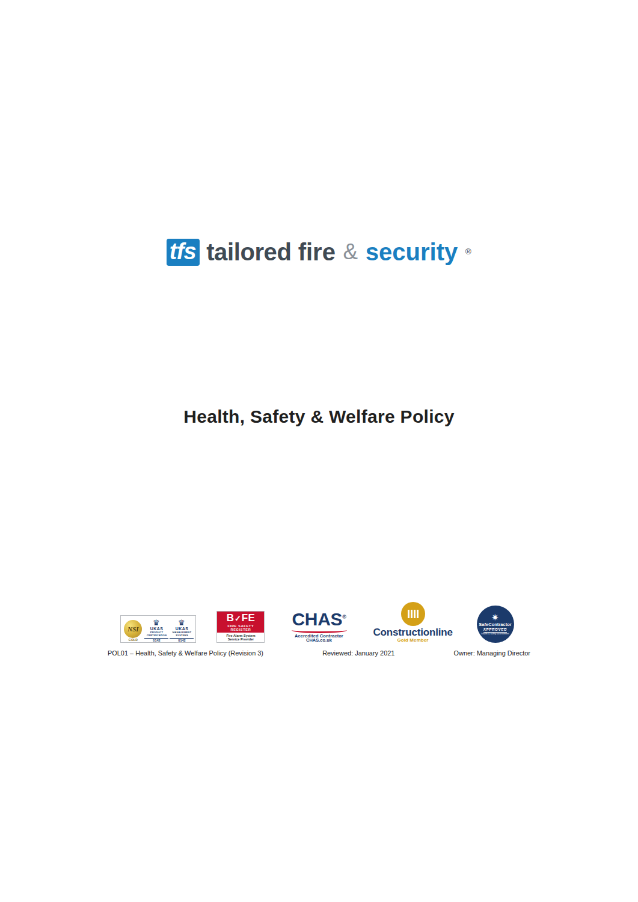tfs tailored fire & security®
Health, Safety & Welfare Policy
NSI
GOLD
♛
UKAS
PRODUCT
CERTIFICATION
0142
♛
UKAS
MANAGEMENT
SYSTEMS
0142
B✓FE
FIRE SAFETY
REGISTER
Fire Alarm System
Service Provider
CHAS®
Accredited Contractor
CHAS.co.uk
Constructionline
Gold Member
✷
SafeContractor
APPROVED
health & safety assessment
POL01 – Health, Safety & Welfare Policy (Revision 3)
Reviewed: January 2021
Owner: Managing Director